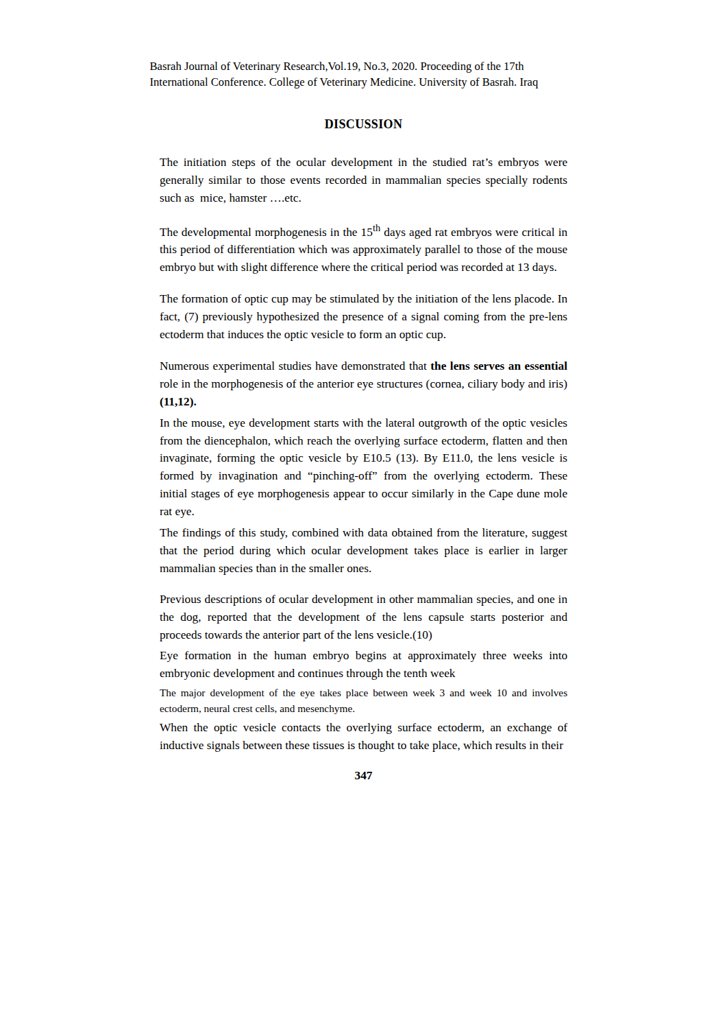Basrah Journal of Veterinary Research,Vol.19, No.3, 2020. Proceeding of the 17th International Conference. College of Veterinary Medicine. University of Basrah. Iraq
DISCUSSION
The initiation steps of the ocular development in the studied rat’s embryos were generally similar to those events recorded in mammalian species specially rodents such as mice, hamster ….etc.
The developmental morphogenesis in the 15th days aged rat embryos were critical in this period of differentiation which was approximately parallel to those of the mouse embryo but with slight difference where the critical period was recorded at 13 days.
The formation of optic cup may be stimulated by the initiation of the lens placode. In fact, (7) previously hypothesized the presence of a signal coming from the pre-lens ectoderm that induces the optic vesicle to form an optic cup.
Numerous experimental studies have demonstrated that the lens serves an essential role in the morphogenesis of the anterior eye structures (cornea, ciliary body and iris) (11,12).
In the mouse, eye development starts with the lateral outgrowth of the optic vesicles from the diencephalon, which reach the overlying surface ectoderm, flatten and then invaginate, forming the optic vesicle by E10.5 (13). By E11.0, the lens vesicle is formed by invagination and “pinching-off” from the overlying ectoderm. These initial stages of eye morphogenesis appear to occur similarly in the Cape dune mole rat eye.
The findings of this study, combined with data obtained from the literature, suggest that the period during which ocular development takes place is earlier in larger mammalian species than in the smaller ones.
Previous descriptions of ocular development in other mammalian species, and one in the dog, reported that the development of the lens capsule starts posterior and proceeds towards the anterior part of the lens vesicle.(10)
Eye formation in the human embryo begins at approximately three weeks into embryonic development and continues through the tenth week
The major development of the eye takes place between week 3 and week 10 and involves ectoderm, neural crest cells, and mesenchyme.
When the optic vesicle contacts the overlying surface ectoderm, an exchange of inductive signals between these tissues is thought to take place, which results in their
347